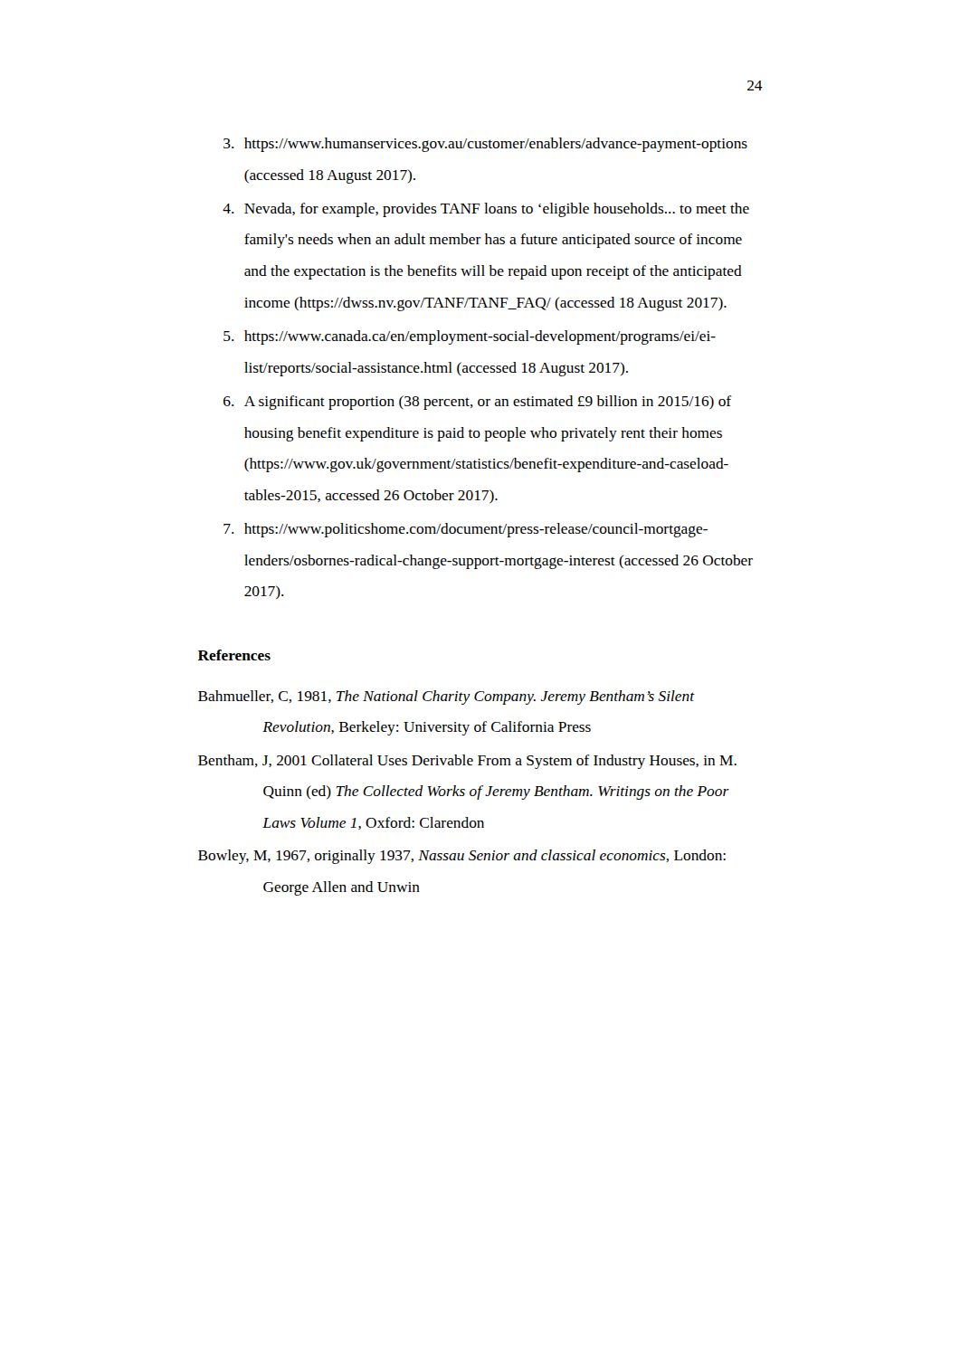24
https://www.humanservices.gov.au/customer/enablers/advance-payment-options (accessed 18 August 2017).
Nevada, for example, provides TANF loans to ‘eligible households... to meet the family's needs when an adult member has a future anticipated source of income and the expectation is the benefits will be repaid upon receipt of the anticipated income (https://dwss.nv.gov/TANF/TANF_FAQ/ (accessed 18 August 2017).
https://www.canada.ca/en/employment-social-development/programs/ei/ei-list/reports/social-assistance.html (accessed 18 August 2017).
A significant proportion (38 percent, or an estimated £9 billion in 2015/16) of housing benefit expenditure is paid to people who privately rent their homes (https://www.gov.uk/government/statistics/benefit-expenditure-and-caseload-tables-2015, accessed 26 October 2017).
https://www.politicshome.com/document/press-release/council-mortgage-lenders/osbornes-radical-change-support-mortgage-interest (accessed 26 October 2017).
References
Bahmueller, C, 1981, The National Charity Company. Jeremy Bentham’s Silent Revolution, Berkeley: University of California Press
Bentham, J, 2001 Collateral Uses Derivable From a System of Industry Houses, in M. Quinn (ed) The Collected Works of Jeremy Bentham. Writings on the Poor Laws Volume 1, Oxford: Clarendon
Bowley, M, 1967, originally 1937, Nassau Senior and classical economics, London: George Allen and Unwin